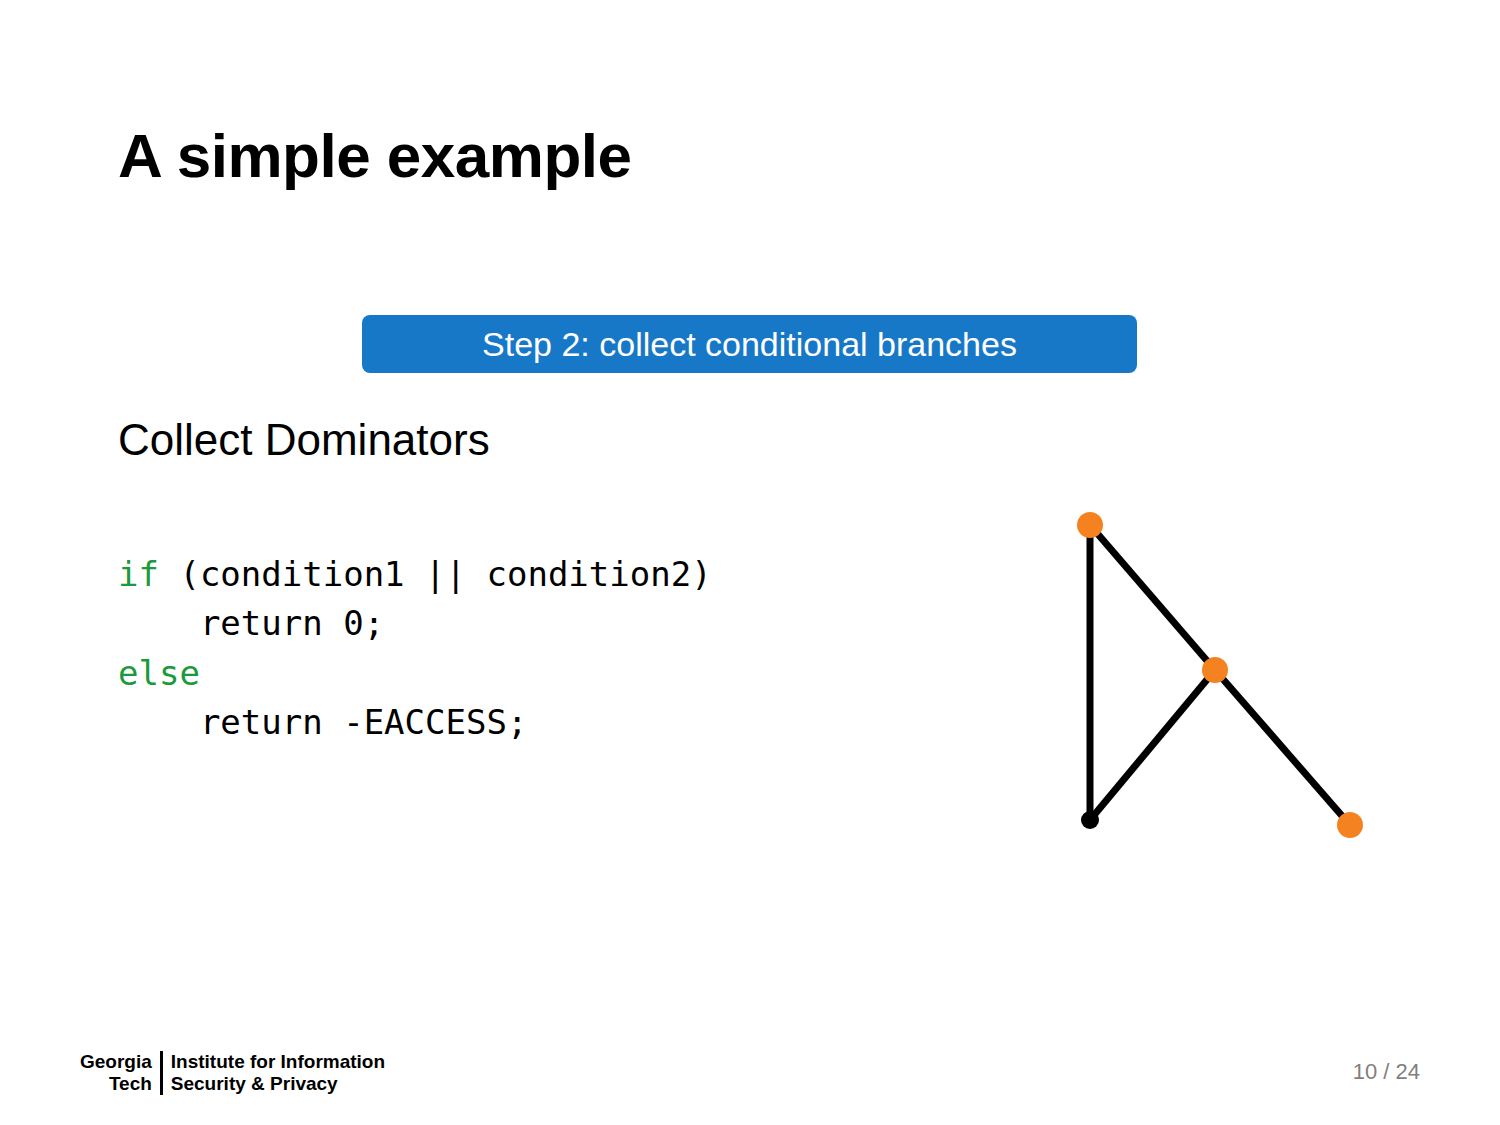A simple example
Step 2: collect conditional branches
Collect Dominators
if (condition1 || condition2)
    return 0;
else
    return -EACCESS;
Georgia
Tech Institute for Information
Security & Privacy
10 / 24